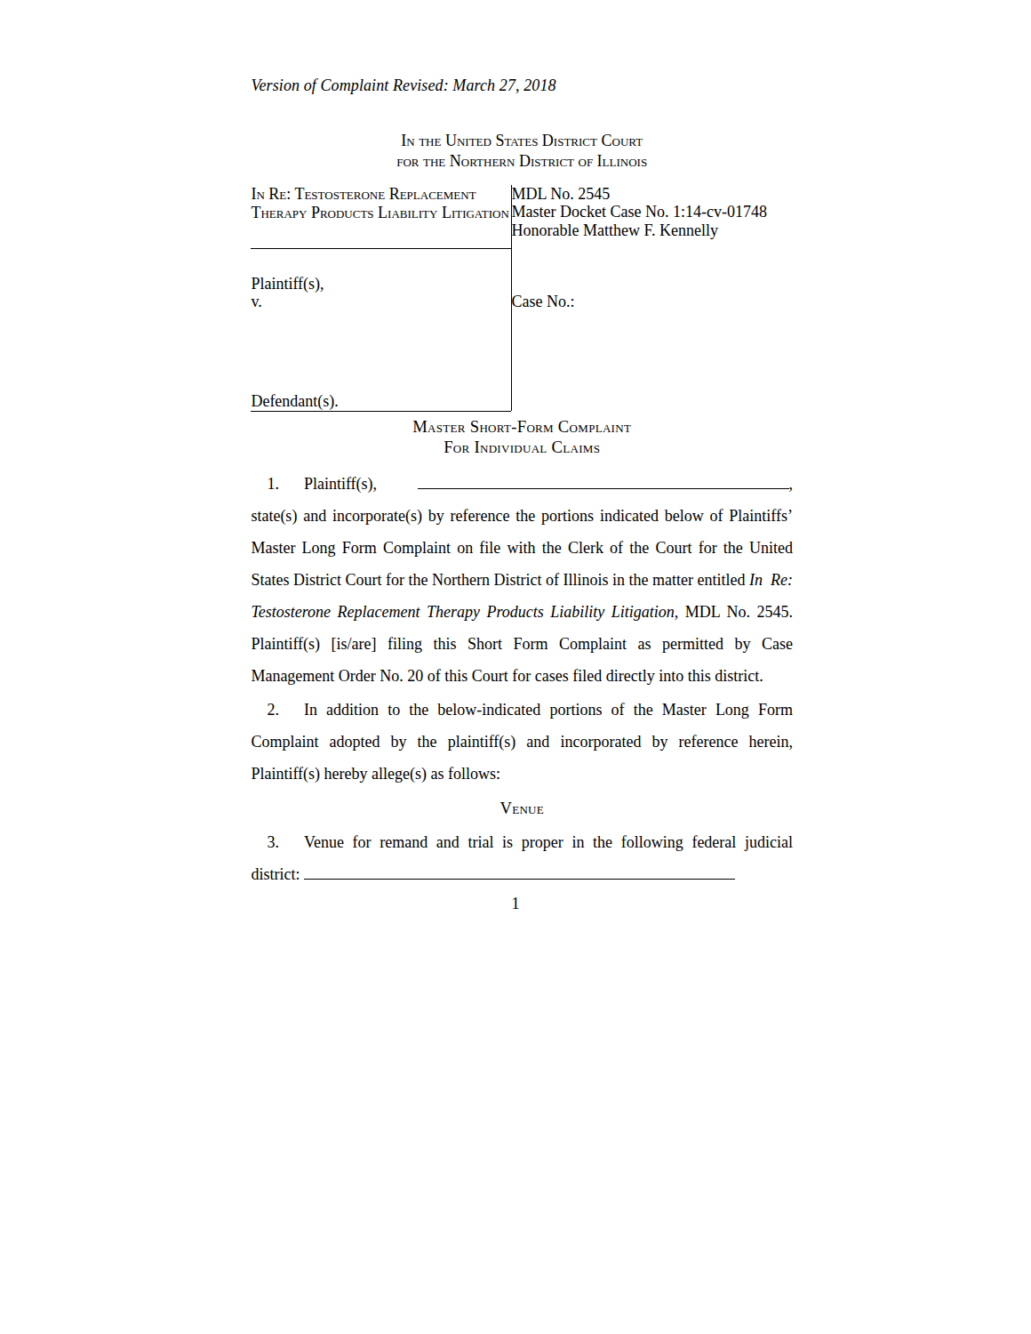Version of Complaint Revised: March 27, 2018
In the United States District Court
for the Northern District of Illinois
| In Re: Testosterone Replacement Therapy Products Liability Litigation | MDL No. 2545 Master Docket Case No. 1:14-cv-01748 Honorable Matthew F. Kennelly |
| Plaintiff(s), | |
| v. | Case No.: |
| Defendant(s). | |
Master Short-Form Complaint
For Individual Claims
1. Plaintiff(s), , state(s) and incorporate(s) by reference the portions indicated below of Plaintiffs’ Master Long Form Complaint on file with the Clerk of the Court for the United States District Court for the Northern District of Illinois in the matter entitled In Re: Testosterone Replacement Therapy Products Liability Litigation, MDL No. 2545. Plaintiff(s) [is/are] filing this Short Form Complaint as permitted by Case Management Order No. 20 of this Court for cases filed directly into this district.
2. In addition to the below-indicated portions of the Master Long Form Complaint adopted by the plaintiff(s) and incorporated by reference herein, Plaintiff(s) hereby allege(s) as follows:
Venue
3. Venue for remand and trial is proper in the following federal judicial district:
1